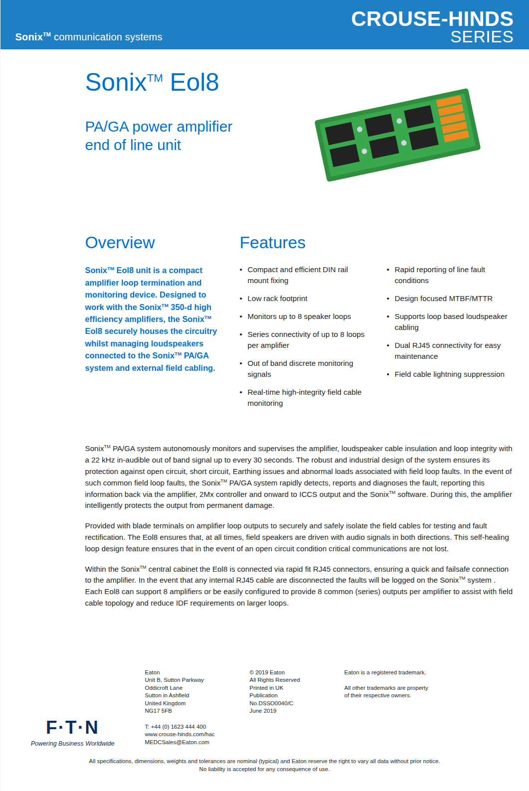SonixTM communication systems
CROUSE-HINDS
SERIES
SonixTM Eol8
PA/GA power amplifier
end of line unit
Overview
SonixTM Eol8 unit is a compact amplifier loop termination and monitoring device. Designed to work with the SonixTM 350-d high efficiency amplifiers, the SonixTM Eol8 securely houses the circuitry whilst managing loudspeakers connected to the SonixTM PA/GA system and external field cabling.
Features
Compact and efficient DIN rail mount fixing
Low rack footprint
Monitors up to 8 speaker loops
Series connectivity of up to 8 loops per amplifier
Out of band discrete monitoring signals
Real-time high-integrity field cable monitoring
Rapid reporting of line fault conditions
Design focused MTBF/MTTR
Supports loop based loudspeaker cabling
Dual RJ45 connectivity for easy maintenance
Field cable lightning suppression
SonixTM PA/GA system autonomously monitors and supervises the amplifier, loudspeaker cable insulation and loop integrity with a 22 kHz in-audible out of band signal up to every 30 seconds. The robust and industrial design of the system ensures its protection against open circuit, short circuit, Earthing issues and abnormal loads associated with field loop faults. In the event of such common field loop faults, the SonixTM PA/GA system rapidly detects, reports and diagnoses the fault, reporting this information back via the amplifier, 2Mx controller and onward to ICCS output and the SonixTM software. During this, the amplifier intelligently protects the output from permanent damage.
Provided with blade terminals on amplifier loop outputs to securely and safely isolate the field cables for testing and fault rectification. The Eol8 ensures that, at all times, field speakers are driven with audio signals in both directions. This self-healing loop design feature ensures that in the event of an open circuit condition critical communications are not lost.
Within the SonixTM central cabinet the Eol8 is connected via rapid fit RJ45 connectors, ensuring a quick and failsafe connection to the amplifier. In the event that any internal RJ45 cable are disconnected the faults will be logged on the SonixTM system . Each Eol8 can support 8 amplifiers or be easily configured to provide 8 common (series) outputs per amplifier to assist with field cable topology and reduce IDF requirements on larger loops.
F·T·N
Powering Business Worldwide
Eaton
Unit B, Sutton Parkway
Oddicroft Lane
Sutton in Ashfield
United Kingdom
NG17 5FB
T: +44 (0) 1623 444 400
www.crouse-hinds.com/hac
MEDCSales@Eaton.com
© 2019 Eaton
All Rights Reserved
Printed in UK
Publication
No.DSSO0040/C
June 2019
Eaton is a registered trademark.
All other trademarks are property
of their respective owners.
All specifications, dimensions, weights and tolerances are nominal (typical) and Eaton reserve the right to vary all data without prior notice.
No liability is accepted for any consequence of use.